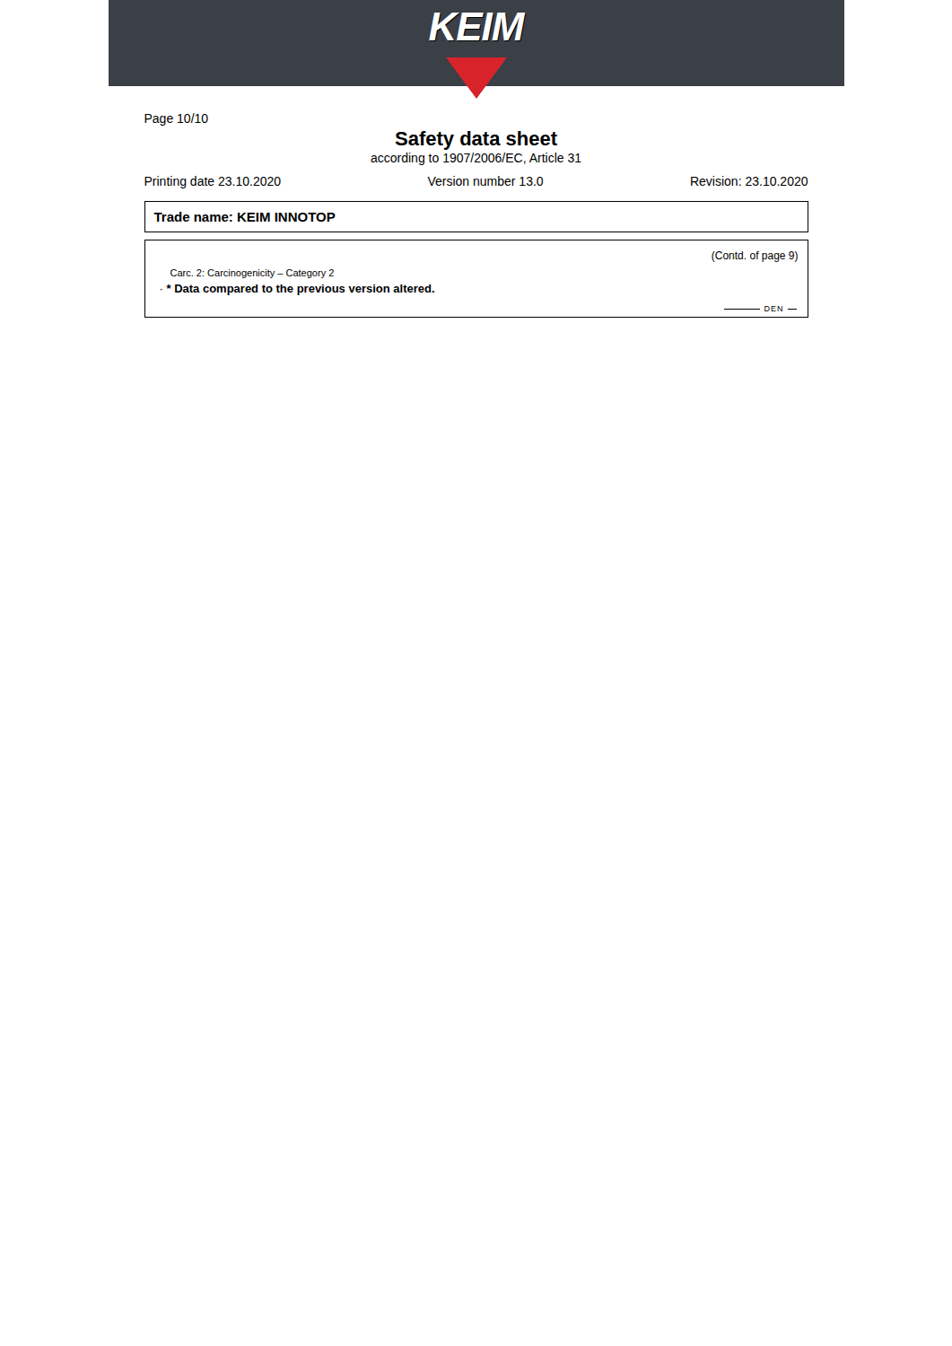KEIM
Page 10/10
Safety data sheet
according to 1907/2006/EC, Article 31
Printing date 23.10.2020
Version number 13.0
Revision: 23.10.2020
Trade name: KEIM INNOTOP
(Contd. of page 9)
Carc. 2: Carcinogenicity – Category 2
· * Data compared to the previous version altered.
DEN